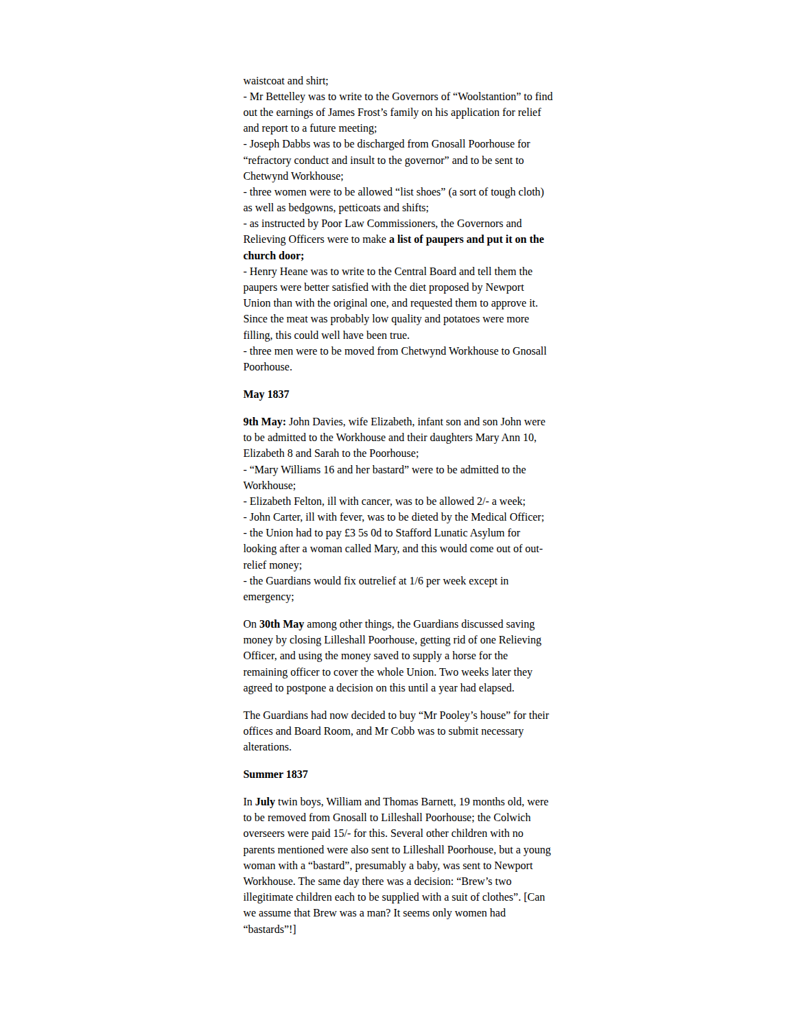waistcoat and shirt;
- Mr Bettelley was to write to the Governors of “Woolstantion” to find out the earnings of James Frost’s family on his application for relief and report to a future meeting;
- Joseph Dabbs was to be discharged from Gnosall Poorhouse for “refractory conduct and insult to the governor” and to be sent to Chetwynd Workhouse;
- three women were to be allowed “list shoes” (a sort of tough cloth) as well as bedgowns, petticoats and shifts;
- as instructed by Poor Law Commissioners, the Governors and Relieving Officers were to make a list of paupers and put it on the church door;
- Henry Heane was to write to the Central Board and tell them the paupers were better satisfied with the diet proposed by Newport Union than with the original one, and requested them to approve it. Since the meat was probably low quality and potatoes were more filling, this could well have been true.
- three men were to be moved from Chetwynd Workhouse to Gnosall Poorhouse.
May 1837
9th May: John Davies, wife Elizabeth, infant son and son John were to be admitted to the Workhouse and their daughters Mary Ann 10, Elizabeth 8 and Sarah to the Poorhouse;
- “Mary Williams 16 and her bastard” were to be admitted to the Workhouse;
- Elizabeth Felton, ill with cancer, was to be allowed 2/- a week;
- John Carter, ill with fever, was to be dieted by the Medical Officer;
- the Union had to pay £3 5s 0d to Stafford Lunatic Asylum for looking after a woman called Mary, and this would come out of out-relief money;
- the Guardians would fix outrelief at 1/6 per week except in emergency;
On 30th May among other things, the Guardians discussed saving money by closing Lilleshall Poorhouse, getting rid of one Relieving Officer, and using the money saved to supply a horse for the remaining officer to cover the whole Union. Two weeks later they agreed to postpone a decision on this until a year had elapsed.
The Guardians had now decided to buy “Mr Pooley’s house” for their offices and Board Room, and Mr Cobb was to submit necessary alterations.
Summer 1837
In July twin boys, William and Thomas Barnett, 19 months old, were to be removed from Gnosall to Lilleshall Poorhouse; the Colwich overseers were paid 15/- for this. Several other children with no parents mentioned were also sent to Lilleshall Poorhouse, but a young woman with a “bastard”, presumably a baby, was sent to Newport Workhouse. The same day there was a decision: “Brew’s two illegitimate children each to be supplied with a suit of clothes”. [Can we assume that Brew was a man? It seems only women had “bastards”!]